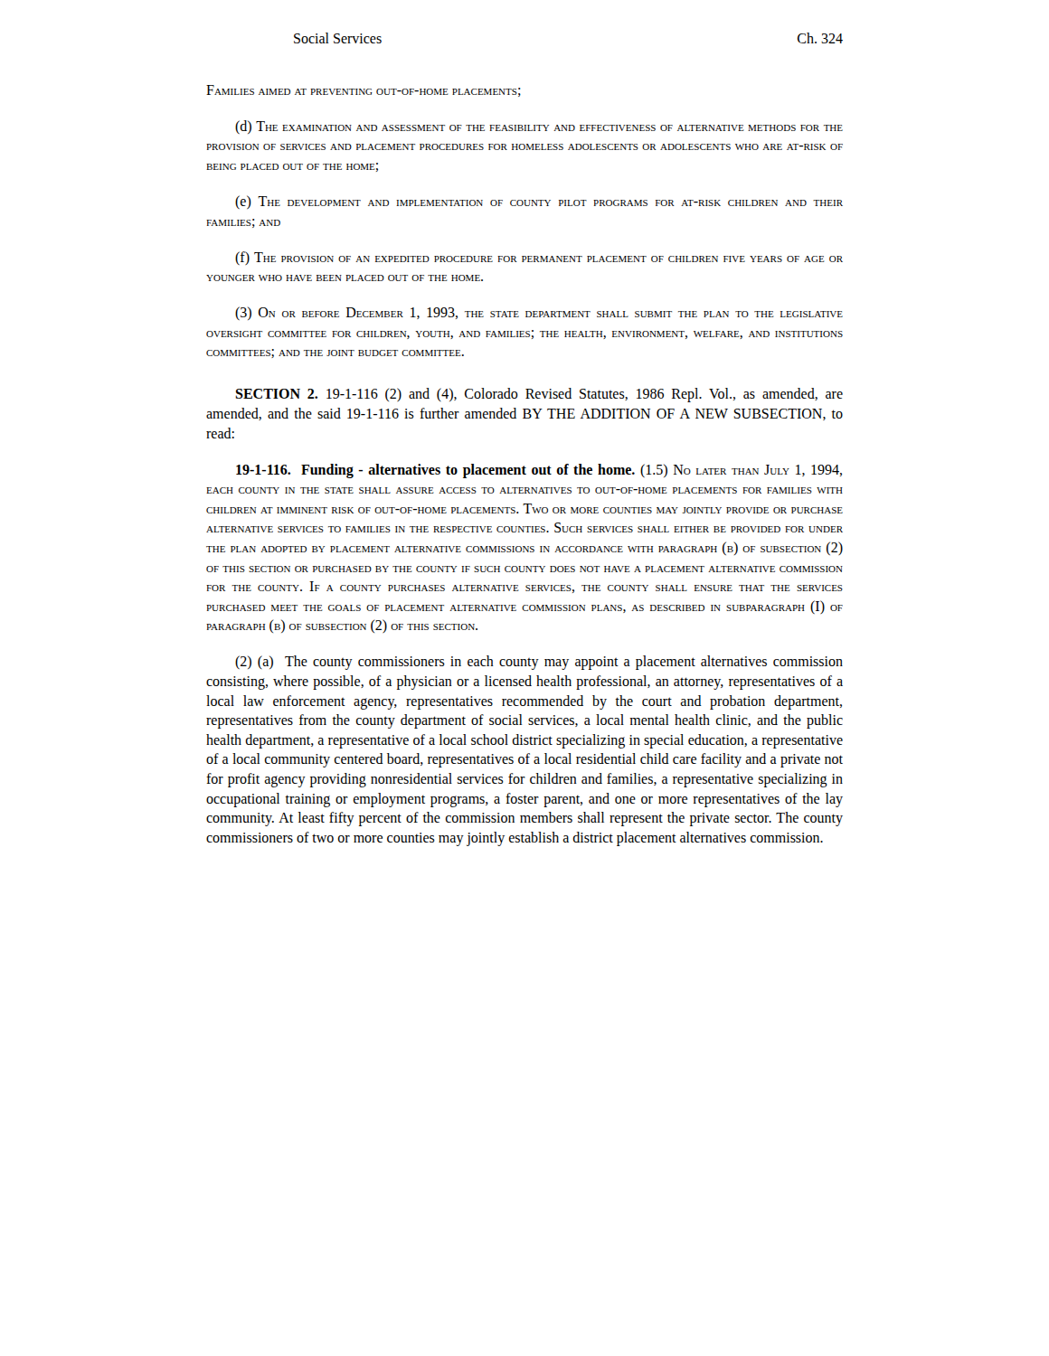Social Services Ch. 324
Families aimed at preventing out-of-home placements;
(d) The examination and assessment of the feasibility and effectiveness of alternative methods for the provision of services and placement procedures for homeless adolescents or adolescents who are at-risk of being placed out of the home;
(e) The development and implementation of county pilot programs for at-risk children and their families; and
(f) The provision of an expedited procedure for permanent placement of children five years of age or younger who have been placed out of the home.
(3) On or before December 1, 1993, the state department shall submit the plan to the legislative oversight committee for children, youth, and families; the health, environment, welfare, and institutions committees; and the joint budget committee.
SECTION 2. 19-1-116 (2) and (4), Colorado Revised Statutes, 1986 Repl. Vol., as amended, are amended, and the said 19-1-116 is further amended BY THE ADDITION OF A NEW SUBSECTION, to read:
19-1-116. Funding - alternatives to placement out of the home. (1.5) No later than July 1, 1994, each county in the state shall assure access to alternatives to out-of-home placements for families with children at imminent risk of out-of-home placements. Two or more counties may jointly provide or purchase alternative services to families in the respective counties. Such services shall either be provided for under the plan adopted by placement alternative commissions in accordance with paragraph (b) of subsection (2) of this section or purchased by the county if such county does not have a placement alternative commission for the county. If a county purchases alternative services, the county shall ensure that the services purchased meet the goals of placement alternative commission plans, as described in subparagraph (I) of paragraph (b) of subsection (2) of this section.
(2) (a) The county commissioners in each county may appoint a placement alternatives commission consisting, where possible, of a physician or a licensed health professional, an attorney, representatives of a local law enforcement agency, representatives recommended by the court and probation department, representatives from the county department of social services, a local mental health clinic, and the public health department, a representative of a local school district specializing in special education, a representative of a local community centered board, representatives of a local residential child care facility and a private not for profit agency providing nonresidential services for children and families, a representative specializing in occupational training or employment programs, a foster parent, and one or more representatives of the lay community. At least fifty percent of the commission members shall represent the private sector. The county commissioners of two or more counties may jointly establish a district placement alternatives commission.